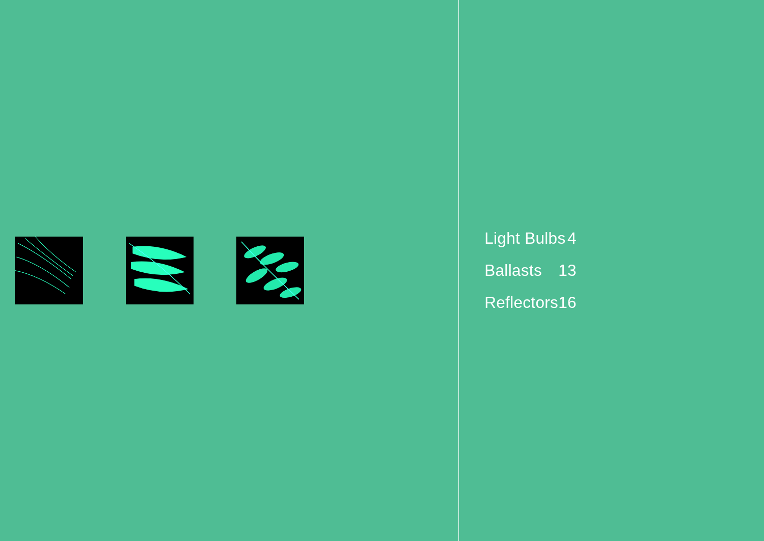Light Bulbs 4
Ballasts 13
Reflectors 16